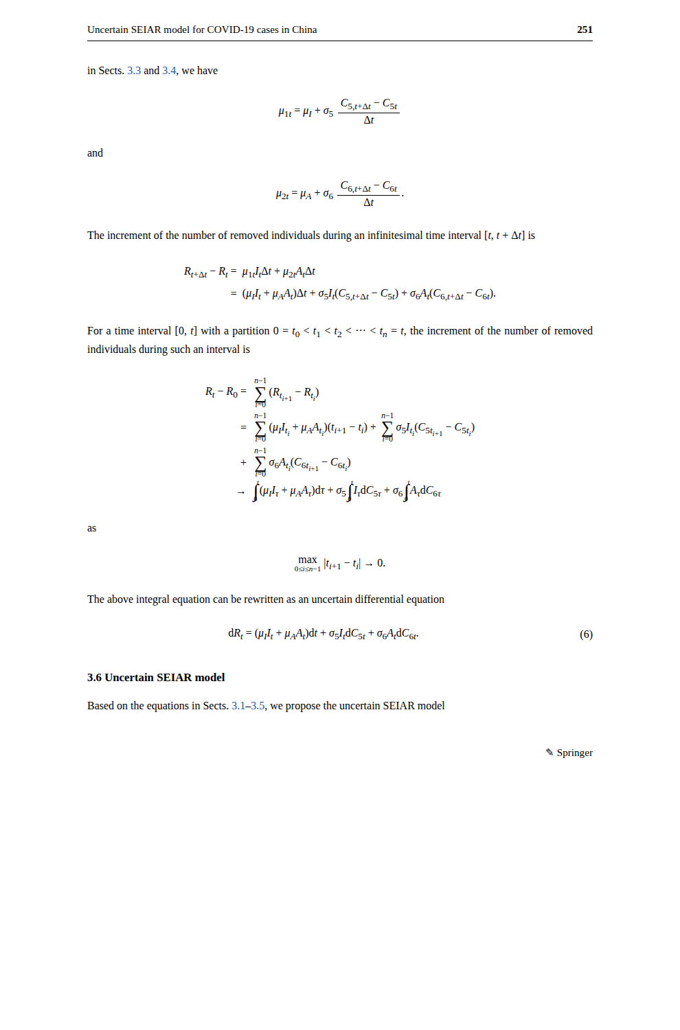Uncertain SEIAR model for COVID-19 cases in China 251
in Sects. 3.3 and 3.4, we have
μ1t = μI + σ5 C5,t+Δt − C5t Δt
and
μ2t = μA + σ6 C6,t+Δt − C6t Δt.
The increment of the number of removed individuals during an infinitesimal time interval [t, t + Δt] is
Rt+Δt − Rt = μ1tItΔt + μ2tAtΔt
= (μIIt + μAAt)Δt + σ5It(C5,t+Δt − C5t) + σ6At(C6,t+Δt − C6t).
For a time interval [0, t] with a partition 0 = t0 < t1 < t2 < ··· < tn = t, the increment of the number of removed individuals during such an interval is
Rt − R0 = n−1∑i=0(Rti+1 − Rti)
= n−1∑i=0(μIIti + μAAti)(ti+1 − ti) + n−1∑i=0 σ5Iti(C5ti+1 − C5ti)
+ n−1∑i=0 σ6Ati(C6ti+1 − C6ti)
→ ∫t 0(μIIτ + μAAτ)dτ + σ5∫t 0 IτdC5τ + σ6∫t 0 AτdC6τ
as
max 0≤i≤n−1|ti+1 − ti| → 0.
The above integral equation can be rewritten as an uncertain differential equation
dRt = (μIIt + μAAt)dt + σ5ItdC5t + σ6AtdC6t. (6)
3.6 Uncertain SEIAR model
Based on the equations in Sects. 3.1–3.5, we propose the uncertain SEIAR model
✎ Springer